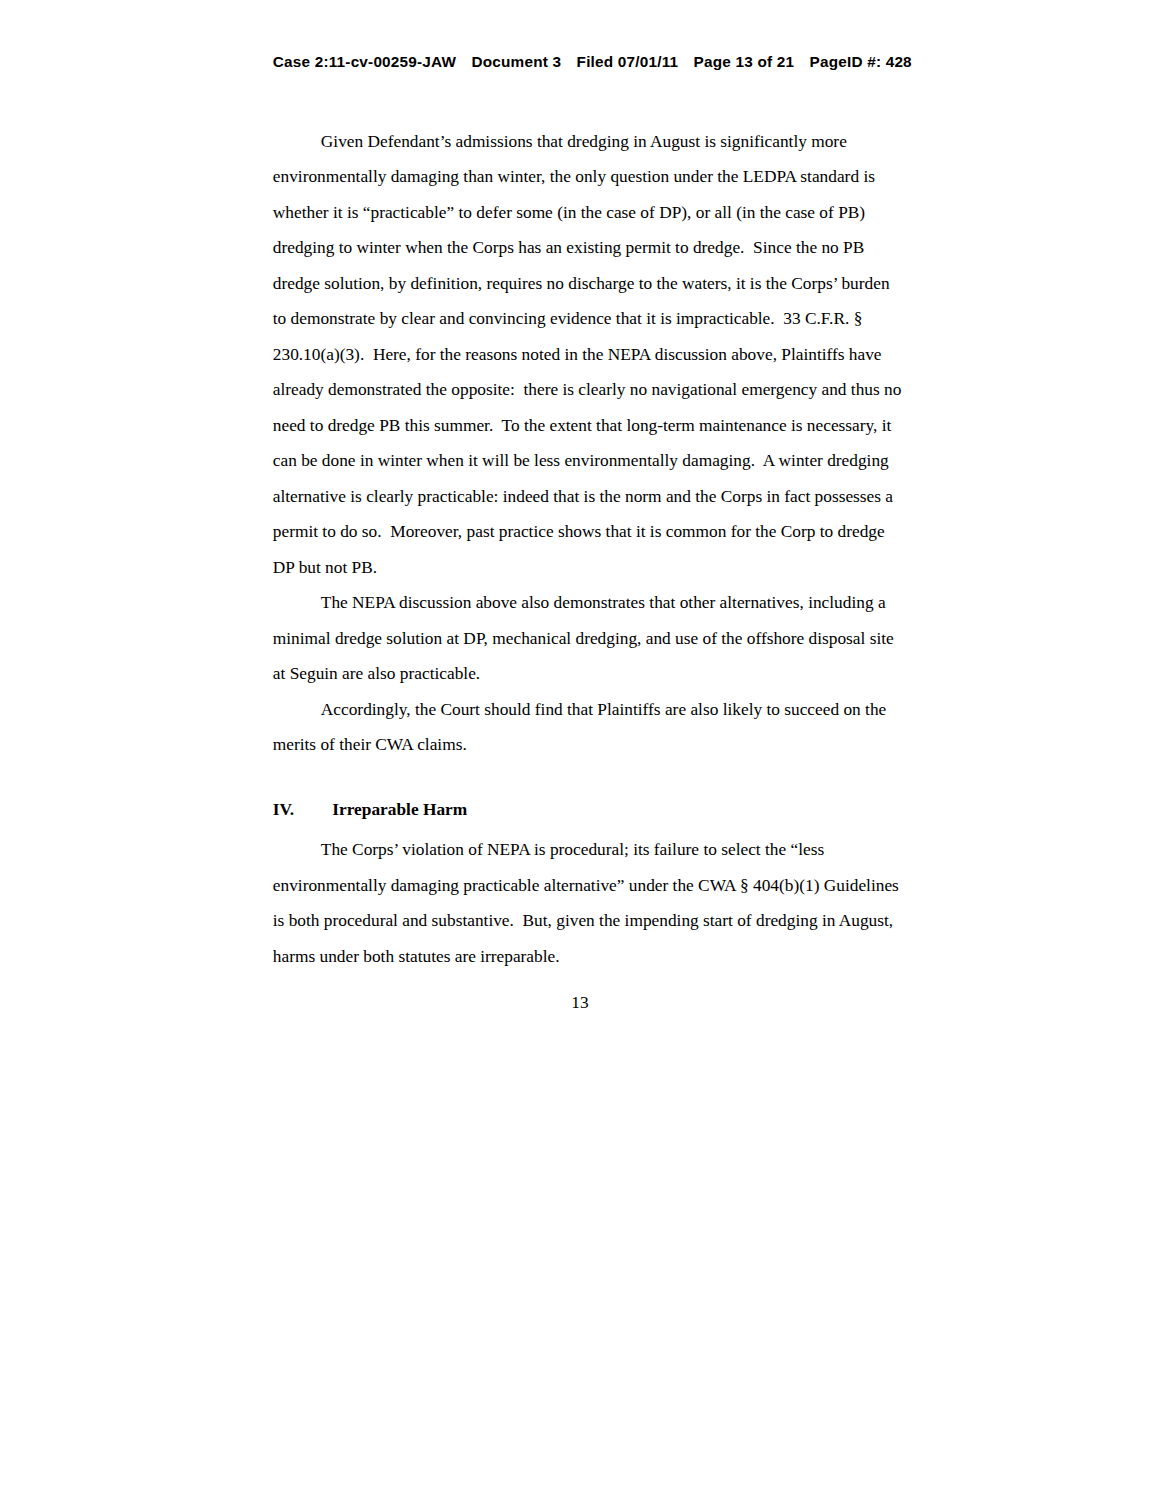Case 2:11-cv-00259-JAW Document 3 Filed 07/01/11 Page 13 of 21 PageID #: 428
Given Defendant’s admissions that dredging in August is significantly more environmentally damaging than winter, the only question under the LEDPA standard is whether it is “practicable” to defer some (in the case of DP), or all (in the case of PB) dredging to winter when the Corps has an existing permit to dredge. Since the no PB dredge solution, by definition, requires no discharge to the waters, it is the Corps’ burden to demonstrate by clear and convincing evidence that it is impracticable. 33 C.F.R. § 230.10(a)(3). Here, for the reasons noted in the NEPA discussion above, Plaintiffs have already demonstrated the opposite: there is clearly no navigational emergency and thus no need to dredge PB this summer. To the extent that long-term maintenance is necessary, it can be done in winter when it will be less environmentally damaging. A winter dredging alternative is clearly practicable: indeed that is the norm and the Corps in fact possesses a permit to do so. Moreover, past practice shows that it is common for the Corp to dredge DP but not PB.
The NEPA discussion above also demonstrates that other alternatives, including a minimal dredge solution at DP, mechanical dredging, and use of the offshore disposal site at Seguin are also practicable.
Accordingly, the Court should find that Plaintiffs are also likely to succeed on the merits of their CWA claims.
IV. Irreparable Harm
The Corps’ violation of NEPA is procedural; its failure to select the “less environmentally damaging practicable alternative” under the CWA § 404(b)(1) Guidelines is both procedural and substantive. But, given the impending start of dredging in August, harms under both statutes are irreparable.
13